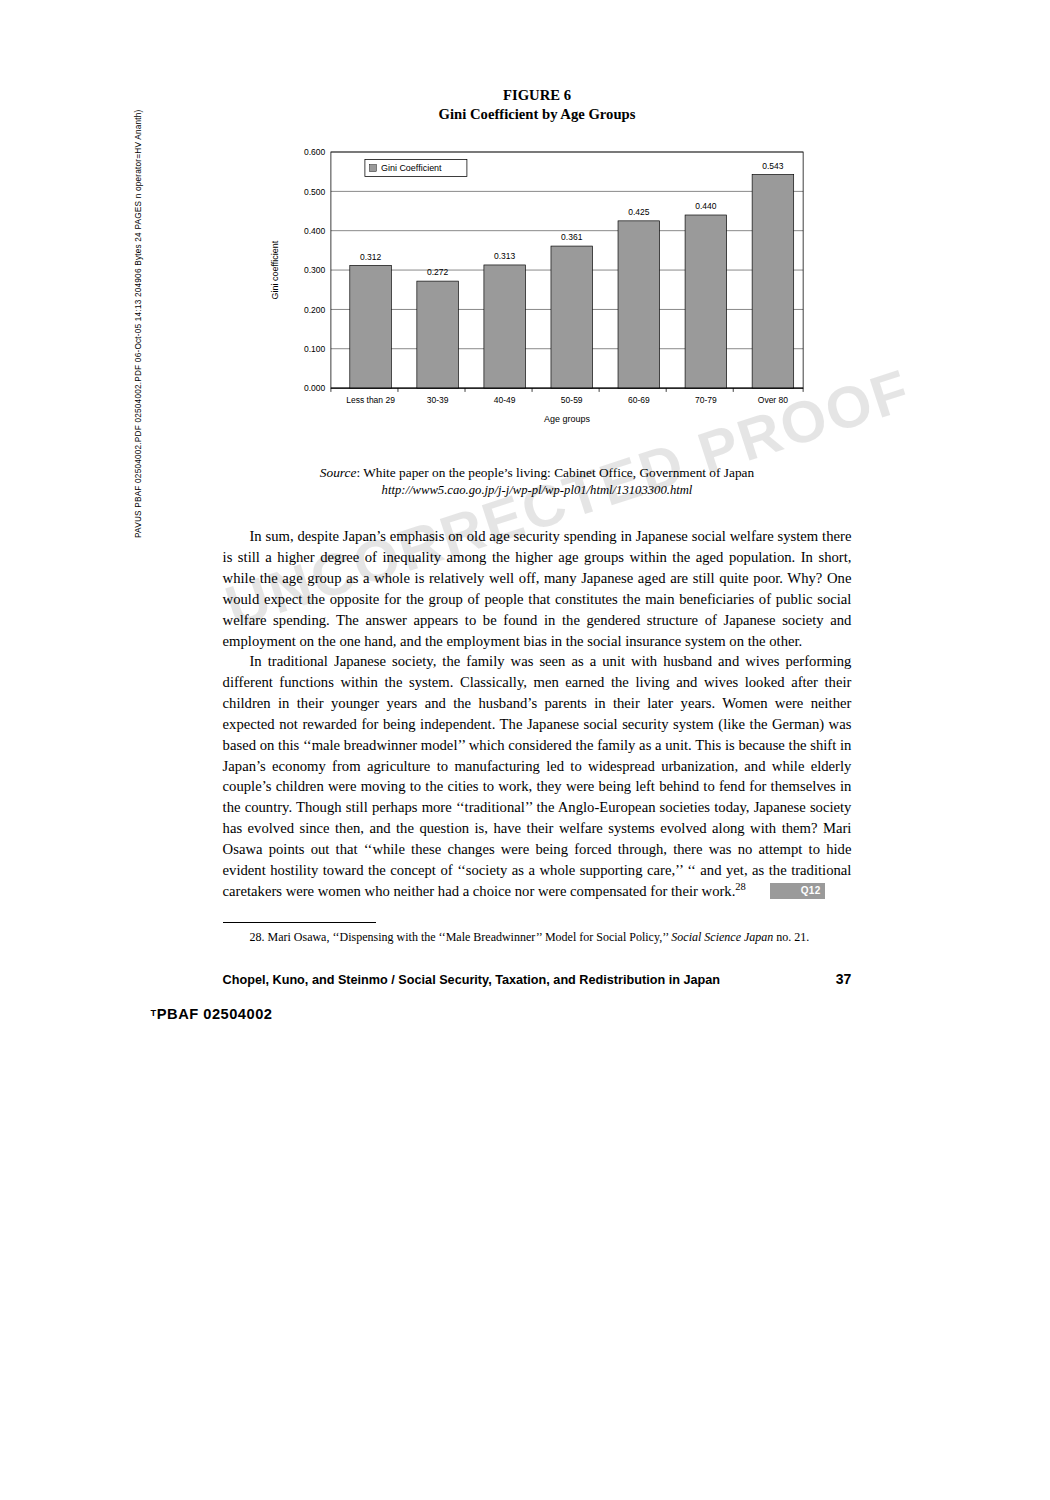PAVUS PBAF 02504002.PDF 02504002.PDF 06-Oct-05 14:13 204906 Bytes 24 PAGES n operator=HV Ananth)
TPBAF 02504002
UNCORRECTED PROOF
FIGURE 6
Gini Coefficient by Age Groups
0.600 0.500 0.400 0.300 0.200 0.100 0.000 Gini coefficient Gini Coefficient 0.312 0.272 0.313 0.361 0.425 0.440 0.543 Less than 29 30-39 40-49 50-59 60-69 70-79 Over 80 Age groups
Source: White paper on the people’s living: Cabinet Office, Government of Japan
http://www5.cao.go.jp/j-j/wp-pl/wp-pl01/html/13103300.html
In sum, despite Japan’s emphasis on old age security spending in Japanese social welfare system there is still a higher degree of inequality among the higher age groups within the aged population. In short, while the age group as a whole is relatively well off, many Japanese aged are still quite poor. Why? One would expect the opposite for the group of people that constitutes the main beneficiaries of public social welfare spending. The answer appears to be found in the gendered structure of Japanese society and employment on the one hand, and the employment bias in the social insurance system on the other.
In traditional Japanese society, the family was seen as a unit with husband and wives performing different functions within the system. Classically, men earned the living and wives looked after their children in their younger years and the husband’s parents in their later years. Women were neither expected not rewarded for being independent. The Japanese social security system (like the German) was based on this ‘‘male breadwinner model’’ which considered the family as a unit. This is because the shift in Japan’s economy from agriculture to manufacturing led to widespread urbanization, and while elderly couple’s children were moving to the cities to work, they were being left behind to fend for themselves in the country. Though still perhaps more ‘‘traditional’’ the Anglo-European societies today, Japanese society has evolved since then, and the question is, have their welfare systems evolved along with them? Mari Osawa points out that ‘‘while these changes were being forced through, there was no attempt to hide evident hostility toward the concept of ‘‘society as a whole supporting care,’’ ‘‘ and yet, as the traditional caretakers were women who neither had a choice nor were compensated for their work.28Q12
28. Mari Osawa, ‘‘Dispensing with the ‘‘Male Breadwinner’’ Model for Social Policy,’’ Social Science Japan no. 21.
Chopel, Kuno, and Steinmo / Social Security, Taxation, and Redistribution in Japan 37